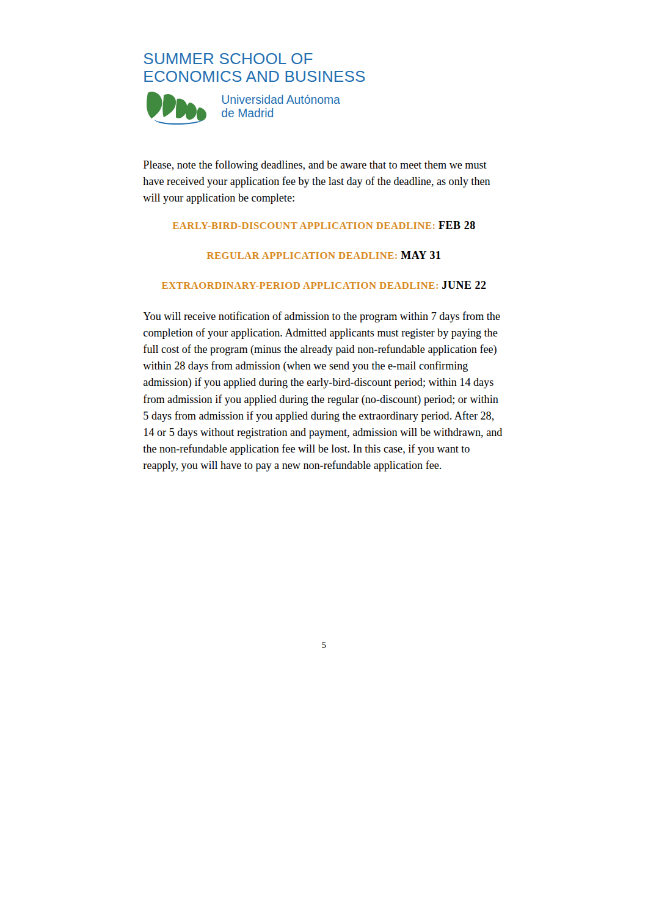Summer School of
Economics and Business
Universidad Autónoma
de Madrid
Please, note the following deadlines, and be aware that to meet them we must have received your application fee by the last day of the deadline, as only then will your application be complete:
Early-Bird-Discount Application Deadline: FEB 28
Regular Application Deadline: MAY 31
Extraordinary-Period Application Deadline: JUNE 22
You will receive notification of admission to the program within 7 days from the completion of your application. Admitted applicants must register by paying the full cost of the program (minus the already paid non-refundable application fee) within 28 days from admission (when we send you the e-mail confirming admission) if you applied during the early-bird-discount period; within 14 days from admission if you applied during the regular (no-discount) period; or within 5 days from admission if you applied during the extraordinary period. After 28, 14 or 5 days without registration and payment, admission will be withdrawn, and the non-refundable application fee will be lost. In this case, if you want to reapply, you will have to pay a new non-refundable application fee.
5